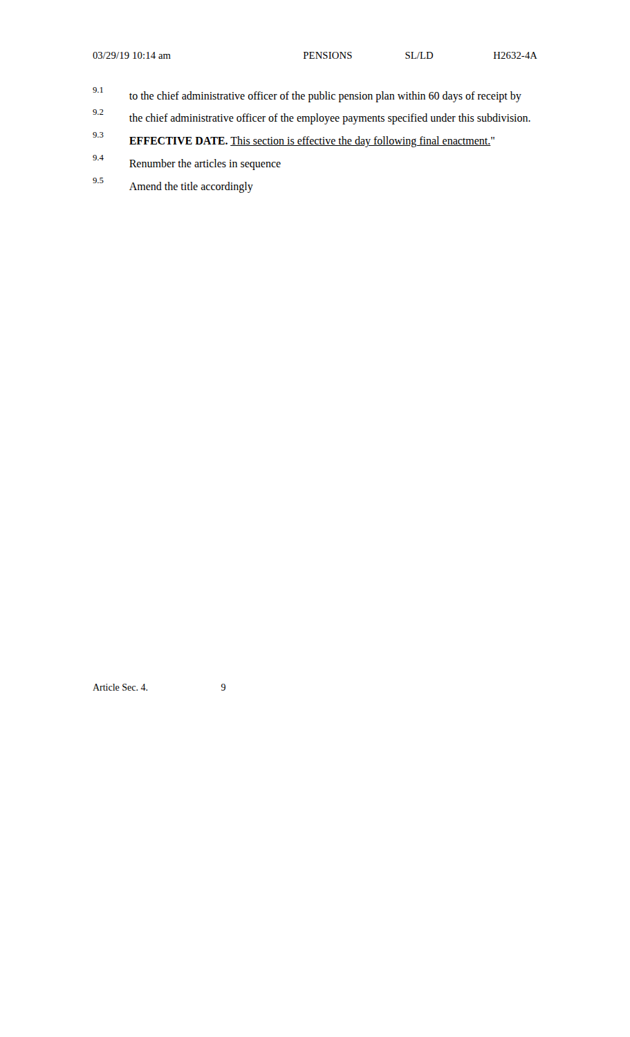03/29/19 10:14 am PENSIONS SL/LD H2632-4A
| 9.1 | to the chief administrative officer of the public pension plan within 60 days of receipt by |
| 9.2 | the chief administrative officer of the employee payments specified under this subdivision. |
| 9.3 | EFFECTIVE DATE. This section is effective the day following final enactment. " |
| 9.4 | Renumber the articles in sequence |
| 9.5 | Amend the title accordingly |
Article Sec. 4. 9